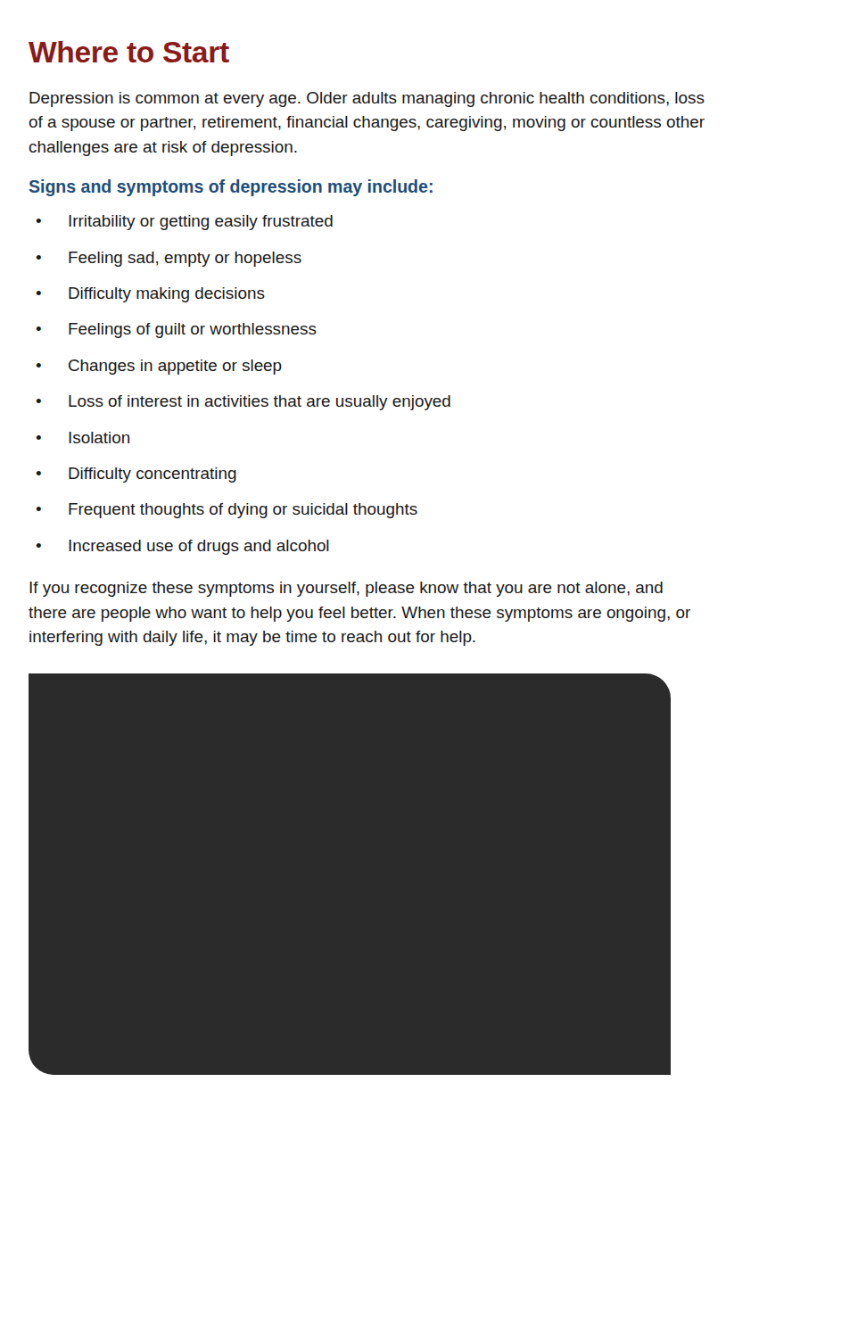Where to Start
Depression is common at every age. Older adults managing chronic health conditions, loss of a spouse or partner, retirement, financial changes, caregiving, moving or countless other challenges are at risk of depression.
Signs and symptoms of depression may include:
Irritability or getting easily frustrated
Feeling sad, empty or hopeless
Difficulty making decisions
Feelings of guilt or worthlessness
Changes in appetite or sleep
Loss of interest in activities that are usually enjoyed
Isolation
Difficulty concentrating
Frequent thoughts of dying or suicidal thoughts
Increased use of drugs and alcohol
If you recognize these symptoms in yourself, please know that you are not alone, and there are people who want to help you feel better. When these symptoms are ongoing, or interfering with daily life, it may be time to reach out for help.